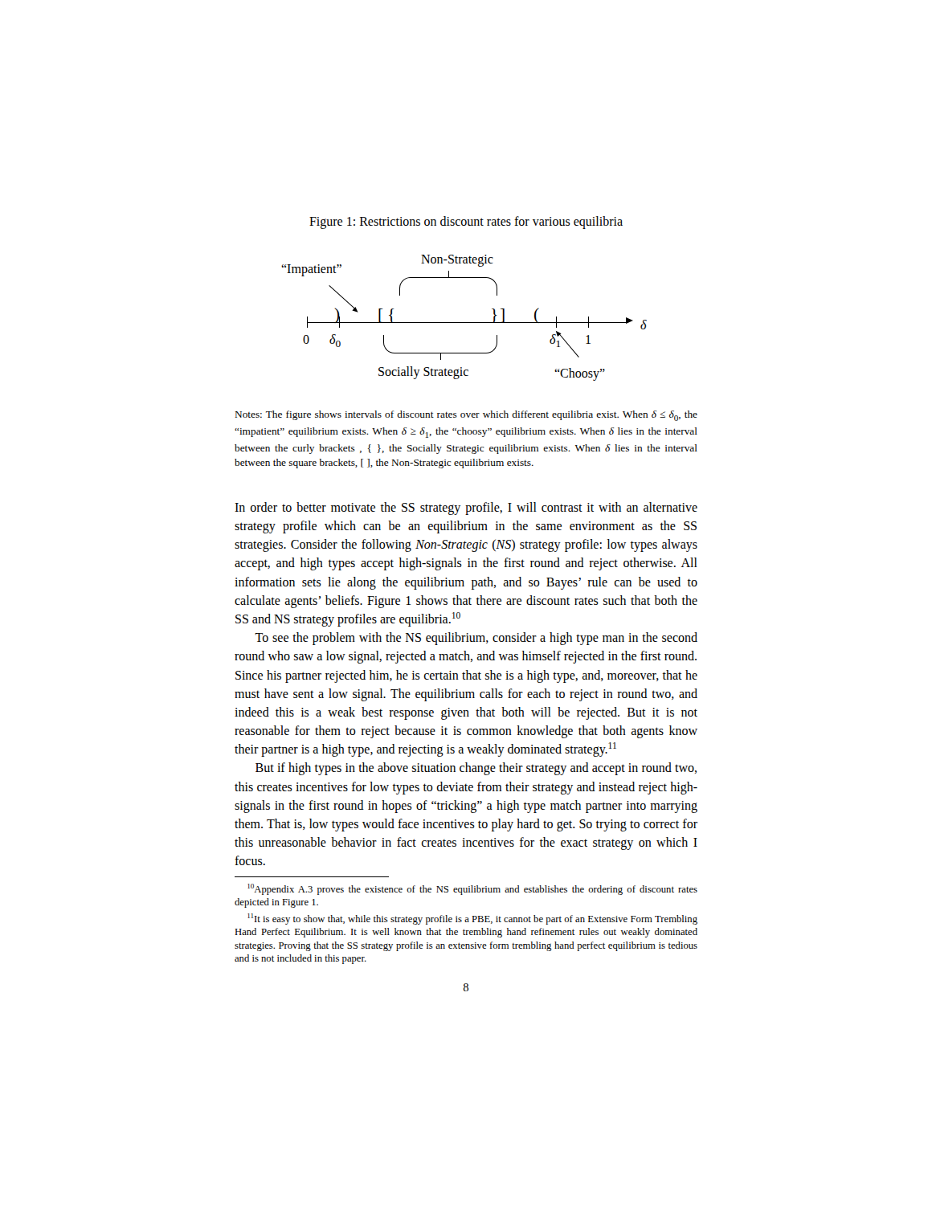Figure 1: Restrictions on discount rates for various equilibria
Non-Strategic
“Impatient”
)
[
{
}
]
(
0
δ0
δ1
1
δ
Socially Strategic
“Choosy”
Notes: The figure shows intervals of discount rates over which different equilibria exist. When δ ≤ δ0, the “impatient” equilibrium exists. When δ ≥ δ1, the “choosy” equilibrium exists. When δ lies in the interval between the curly brackets , { }, the Socially Strategic equilibrium exists. When δ lies in the interval between the square brackets, [ ], the Non-Strategic equilibrium exists.
In order to better motivate the SS strategy profile, I will contrast it with an alternative strategy profile which can be an equilibrium in the same environment as the SS strategies. Consider the following Non-Strategic (NS) strategy profile: low types always accept, and high types accept high-signals in the first round and reject otherwise. All information sets lie along the equilibrium path, and so Bayes’ rule can be used to calculate agents’ beliefs. Figure 1 shows that there are discount rates such that both the SS and NS strategy profiles are equilibria.10
To see the problem with the NS equilibrium, consider a high type man in the second round who saw a low signal, rejected a match, and was himself rejected in the first round. Since his partner rejected him, he is certain that she is a high type, and, moreover, that he must have sent a low signal. The equilibrium calls for each to reject in round two, and indeed this is a weak best response given that both will be rejected. But it is not reasonable for them to reject because it is common knowledge that both agents know their partner is a high type, and rejecting is a weakly dominated strategy.11
But if high types in the above situation change their strategy and accept in round two, this creates incentives for low types to deviate from their strategy and instead reject high-signals in the first round in hopes of “tricking” a high type match partner into marrying them. That is, low types would face incentives to play hard to get. So trying to correct for this unreasonable behavior in fact creates incentives for the exact strategy on which I focus.
10Appendix A.3 proves the existence of the NS equilibrium and establishes the ordering of discount rates depicted in Figure 1.
11It is easy to show that, while this strategy profile is a PBE, it cannot be part of an Extensive Form Trembling Hand Perfect Equilibrium. It is well known that the trembling hand refinement rules out weakly dominated strategies. Proving that the SS strategy profile is an extensive form trembling hand perfect equilibrium is tedious and is not included in this paper.
8